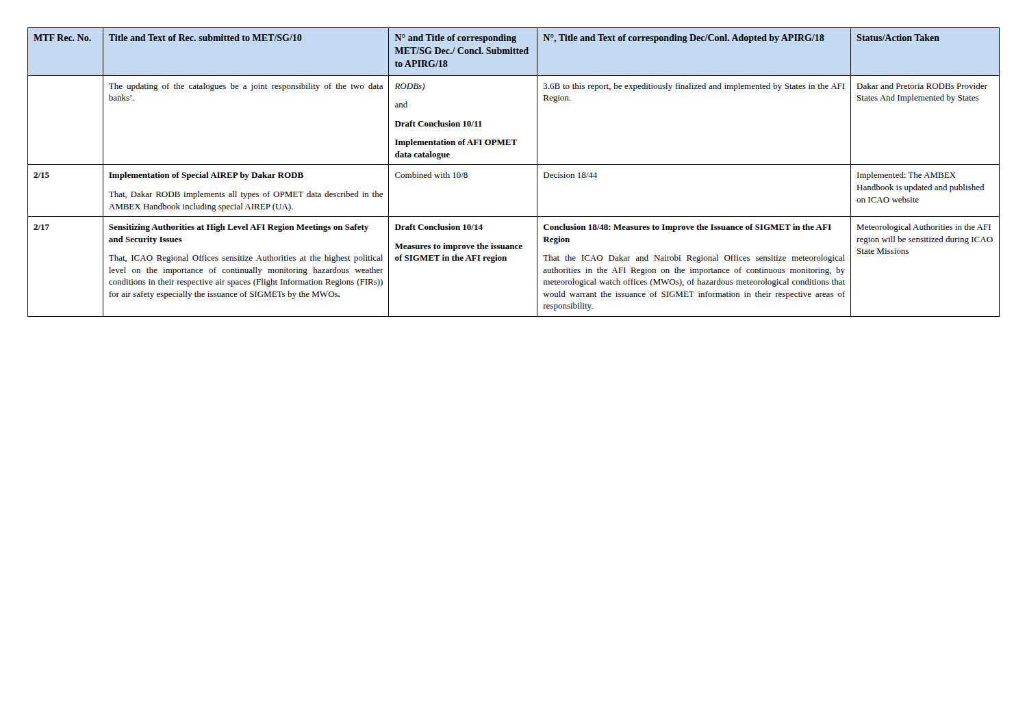| MTF Rec. No. | Title and Text of Rec. submitted to MET/SG/10 | N° and Title of corresponding MET/SG Dec./ Concl. Submitted to APIRG/18 | N°, Title and Text of corresponding Dec/Conl. Adopted by APIRG/18 | Status/Action Taken |
| --- | --- | --- | --- | --- |
| | The updating of the catalogues be a joint responsibility of the two data banks’. | RODBs) and Draft Conclusion 10/11 Implementation of AFI OPMET data catalogue | 3.6B to this report, be expeditiously finalized and implemented by States in the AFI Region. | Dakar and Pretoria RODBs Provider States And Implemented by States |
| 2/15 | Implementation of Special AIREP by Dakar RODB That, Dakar RODB implements all types of OPMET data described in the AMBEX Handbook including special AIREP (UA). | Combined with 10/8 | Decision 18/44 | Implemented: The AMBEX Handbook is updated and published on ICAO website |
| 2/17 | Sensitizing Authorities at High Level AFI Region Meetings on Safety and Security Issues That, ICAO Regional Offices sensitize Authorities at the highest political level on the importance of continually monitoring hazardous weather conditions in their respective air spaces (Flight Information Regions (FIRs)) for air safety especially the issuance of SIGMETs by the MWOs . | Draft Conclusion 10/14 Measures to improve the issuance of SIGMET in the AFI region | Conclusion 18/48: Measures to Improve the Issuance of SIGMET in the AFI Region That the ICAO Dakar and Nairobi Regional Offices sensitize meteorological authorities in the AFI Region on the importance of continuous monitoring, by meteorological watch offices (MWOs), of hazardous meteorological conditions that would warrant the issuance of SIGMET information in their respective areas of responsibility. | Meteorological Authorities in the AFI region will be sensitized during ICAO State Missions |